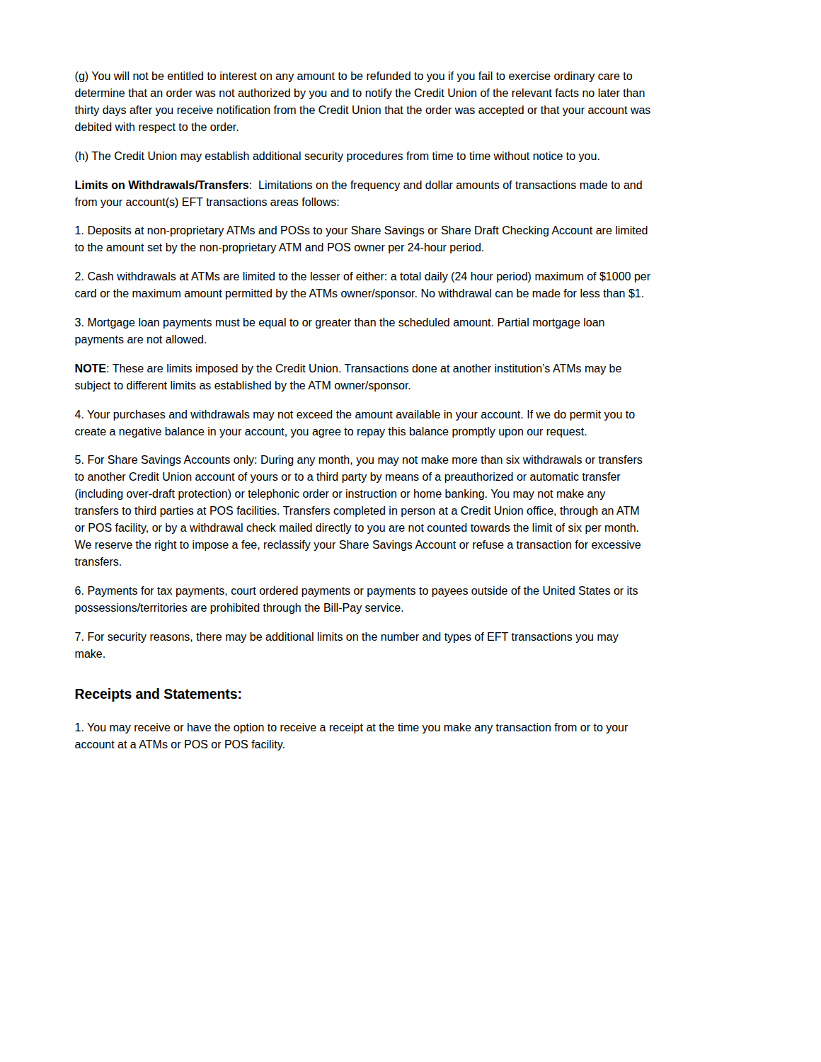(g) You will not be entitled to interest on any amount to be refunded to you if you fail to exercise ordinary care to determine that an order was not authorized by you and to notify the Credit Union of the relevant facts no later than thirty days after you receive notification from the Credit Union that the order was accepted or that your account was debited with respect to the order.
(h) The Credit Union may establish additional security procedures from time to time without notice to you.
Limits on Withdrawals/Transfers: Limitations on the frequency and dollar amounts of transactions made to and from your account(s) EFT transactions areas follows:
1. Deposits at non-proprietary ATMs and POSs to your Share Savings or Share Draft Checking Account are limited to the amount set by the non-proprietary ATM and POS owner per 24-hour period.
2. Cash withdrawals at ATMs are limited to the lesser of either: a total daily (24 hour period) maximum of $1000 per card or the maximum amount permitted by the ATMs owner/sponsor. No withdrawal can be made for less than $1.
3. Mortgage loan payments must be equal to or greater than the scheduled amount. Partial mortgage loan payments are not allowed.
NOTE: These are limits imposed by the Credit Union. Transactions done at another institution’s ATMs may be subject to different limits as established by the ATM owner/sponsor.
4. Your purchases and withdrawals may not exceed the amount available in your account. If we do permit you to create a negative balance in your account, you agree to repay this balance promptly upon our request.
5. For Share Savings Accounts only: During any month, you may not make more than six withdrawals or transfers to another Credit Union account of yours or to a third party by means of a preauthorized or automatic transfer (including over-draft protection) or telephonic order or instruction or home banking. You may not make any transfers to third parties at POS facilities. Transfers completed in person at a Credit Union office, through an ATM or POS facility, or by a withdrawal check mailed directly to you are not counted towards the limit of six per month. We reserve the right to impose a fee, reclassify your Share Savings Account or refuse a transaction for excessive transfers.
6. Payments for tax payments, court ordered payments or payments to payees outside of the United States or its possessions/territories are prohibited through the Bill-Pay service.
7. For security reasons, there may be additional limits on the number and types of EFT transactions you may make.
Receipts and Statements:
1. You may receive or have the option to receive a receipt at the time you make any transaction from or to your account at a ATMs or POS or POS facility.